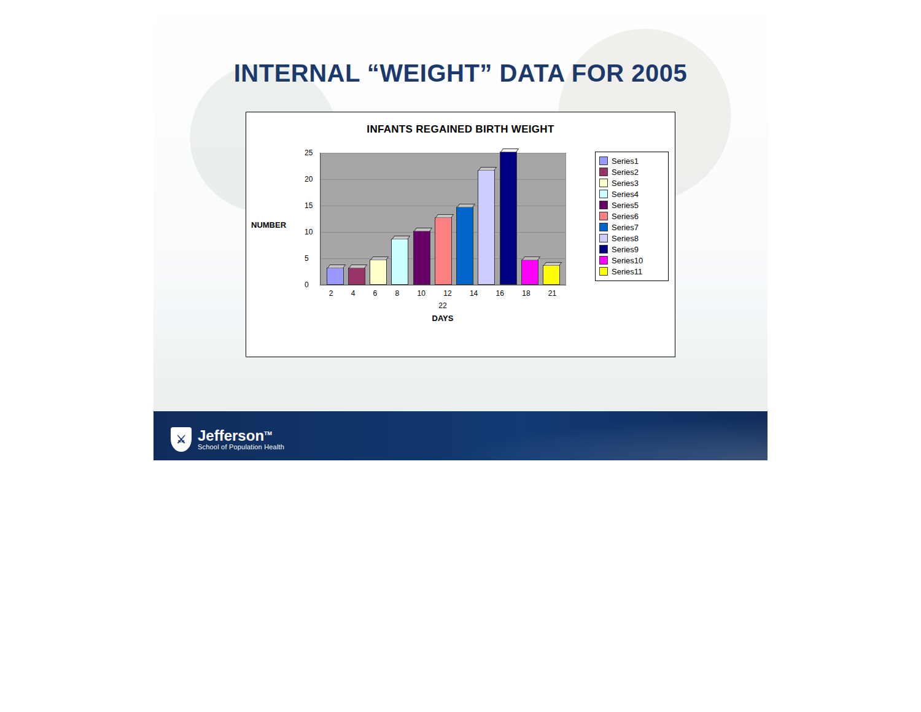INTERNAL “WEIGHT” DATA FOR 2005
INFANTS REGAINED BIRTH WEIGHT
NUMBER
25 20 15 10 5 0
246810 1214161821
22
DAYS
Series1
Series2
Series3
Series4
Series5
Series6
Series7
Series8
Series9
Series10
Series11
⚔
JeffersonTM
School of Population Health